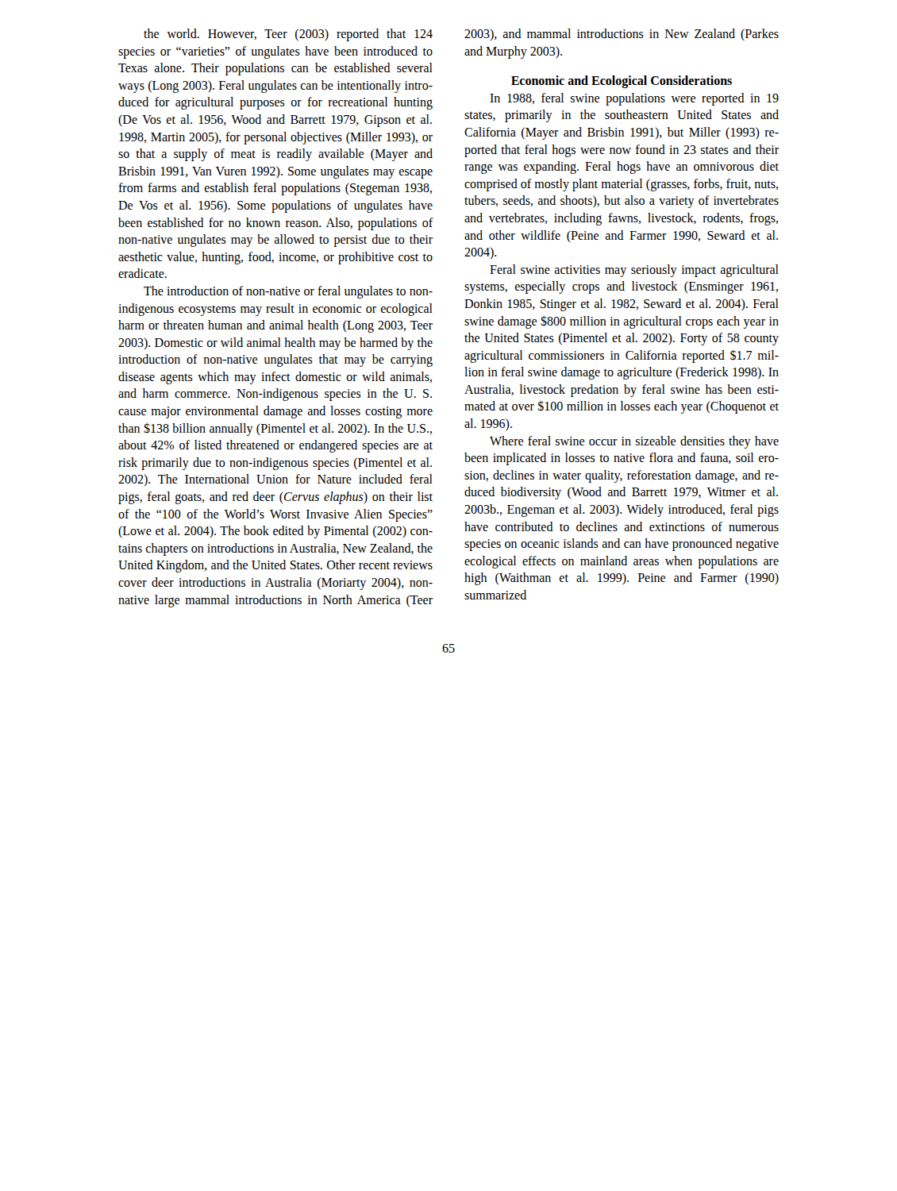the world. However, Teer (2003) reported that 124 species or “varieties” of ungulates have been introduced to Texas alone. Their populations can be established several ways (Long 2003). Feral ungulates can be intentionally introduced for agricultural purposes or for recreational hunting (De Vos et al. 1956, Wood and Barrett 1979, Gipson et al. 1998, Martin 2005), for personal objectives (Miller 1993), or so that a supply of meat is readily available (Mayer and Brisbin 1991, Van Vuren 1992). Some ungulates may escape from farms and establish feral populations (Stegeman 1938, De Vos et al. 1956). Some populations of ungulates have been established for no known reason. Also, populations of non-native ungulates may be allowed to persist due to their aesthetic value, hunting, food, income, or prohibitive cost to eradicate.
The introduction of non-native or feral ungulates to non-indigenous ecosystems may result in economic or ecological harm or threaten human and animal health (Long 2003, Teer 2003). Domestic or wild animal health may be harmed by the introduction of non-native ungulates that may be carrying disease agents which may infect domestic or wild animals, and harm commerce. Non-indigenous species in the U. S. cause major environmental damage and losses costing more than $138 billion annually (Pimentel et al. 2002). In the U.S., about 42% of listed threatened or endangered species are at risk primarily due to non-indigenous species (Pimentel et al. 2002). The International Union for Nature included feral pigs, feral goats, and red deer (Cervus elaphus) on their list of the “100 of the World’s Worst Invasive Alien Species” (Lowe et al. 2004). The book edited by Pimental (2002) contains chapters on introductions in Australia, New Zealand, the United Kingdom, and the United States. Other recent reviews cover deer introductions in Australia (Moriarty 2004), non-native large mammal introductions in North America (Teer 2003), and mammal introductions in New Zealand (Parkes and Murphy 2003).
Economic and Ecological Considerations
In 1988, feral swine populations were reported in 19 states, primarily in the southeastern United States and California (Mayer and Brisbin 1991), but Miller (1993) reported that feral hogs were now found in 23 states and their range was expanding. Feral hogs have an omnivorous diet comprised of mostly plant material (grasses, forbs, fruit, nuts, tubers, seeds, and shoots), but also a variety of invertebrates and vertebrates, including fawns, livestock, rodents, frogs, and other wildlife (Peine and Farmer 1990, Seward et al. 2004).
Feral swine activities may seriously impact agricultural systems, especially crops and livestock (Ensminger 1961, Donkin 1985, Stinger et al. 1982, Seward et al. 2004). Feral swine damage $800 million in agricultural crops each year in the United States (Pimentel et al. 2002). Forty of 58 county agricultural commissioners in California reported $1.7 million in feral swine damage to agriculture (Frederick 1998). In Australia, livestock predation by feral swine has been estimated at over $100 million in losses each year (Choquenot et al. 1996).
Where feral swine occur in sizeable densities they have been implicated in losses to native flora and fauna, soil erosion, declines in water quality, reforestation damage, and reduced biodiversity (Wood and Barrett 1979, Witmer et al. 2003b., Engeman et al. 2003). Widely introduced, feral pigs have contributed to declines and extinctions of numerous species on oceanic islands and can have pronounced negative ecological effects on mainland areas when populations are high (Waithman et al. 1999). Peine and Farmer (1990) summarized
65